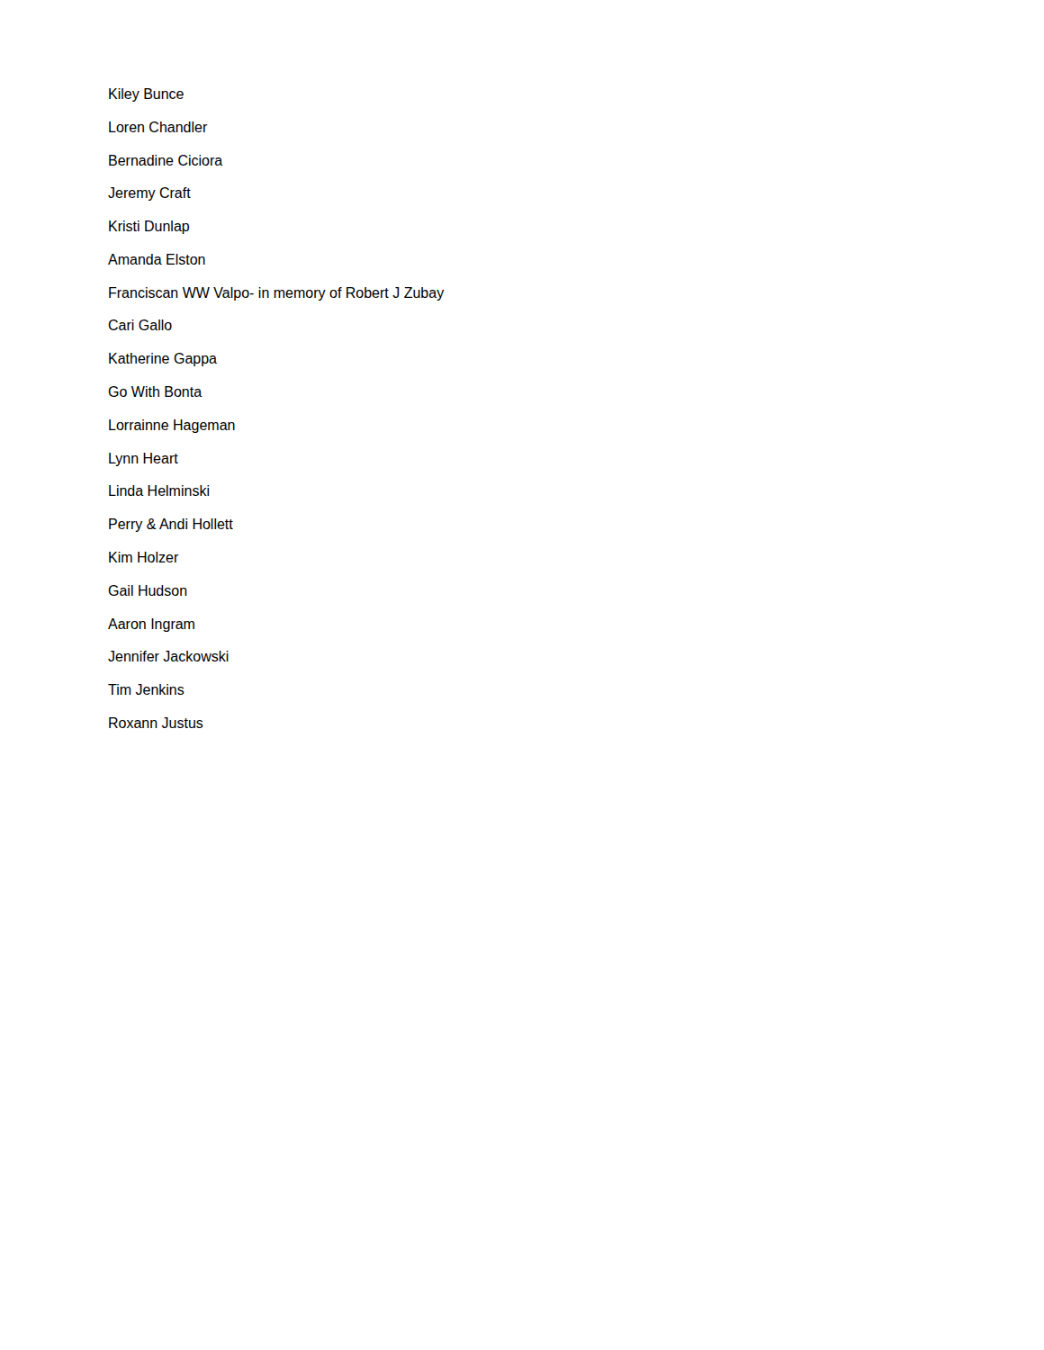Kiley Bunce
Loren Chandler
Bernadine Ciciora
Jeremy Craft
Kristi Dunlap
Amanda Elston
Franciscan WW Valpo- in memory of Robert J Zubay
Cari Gallo
Katherine Gappa
Go With Bonta
Lorrainne Hageman
Lynn Heart
Linda Helminski
Perry & Andi Hollett
Kim Holzer
Gail Hudson
Aaron Ingram
Jennifer Jackowski
Tim Jenkins
Roxann Justus